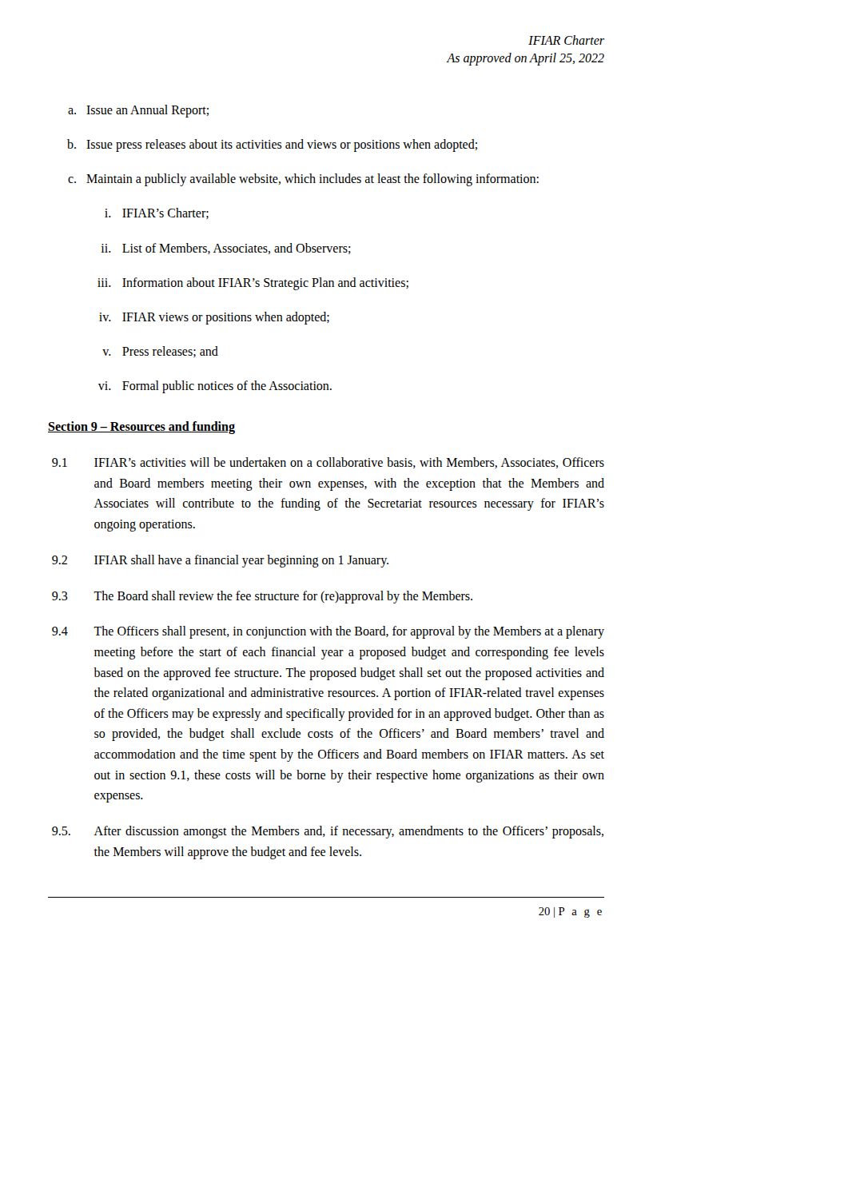IFIAR Charter
As approved on April 25, 2022
Issue an Annual Report;
Issue press releases about its activities and views or positions when adopted;
Maintain a publicly available website, which includes at least the following information:
IFIAR’s Charter;
List of Members, Associates, and Observers;
Information about IFIAR’s Strategic Plan and activities;
IFIAR views or positions when adopted;
Press releases; and
Formal public notices of the Association.
Section 9 – Resources and funding
9.1
IFIAR’s activities will be undertaken on a collaborative basis, with Members, Associates, Officers and Board members meeting their own expenses, with the exception that the Members and Associates will contribute to the funding of the Secretariat resources necessary for IFIAR’s ongoing operations.
9.2
IFIAR shall have a financial year beginning on 1 January.
9.3
The Board shall review the fee structure for (re)approval by the Members.
9.4
The Officers shall present, in conjunction with the Board, for approval by the Members at a plenary meeting before the start of each financial year a proposed budget and corresponding fee levels based on the approved fee structure. The proposed budget shall set out the proposed activities and the related organizational and administrative resources. A portion of IFIAR-related travel expenses of the Officers may be expressly and specifically provided for in an approved budget. Other than as so provided, the budget shall exclude costs of the Officers’ and Board members’ travel and accommodation and the time spent by the Officers and Board members on IFIAR matters. As set out in section 9.1, these costs will be borne by their respective home organizations as their own expenses.
9.5.
After discussion amongst the Members and, if necessary, amendments to the Officers’ proposals, the Members will approve the budget and fee levels.
20 | P a g e